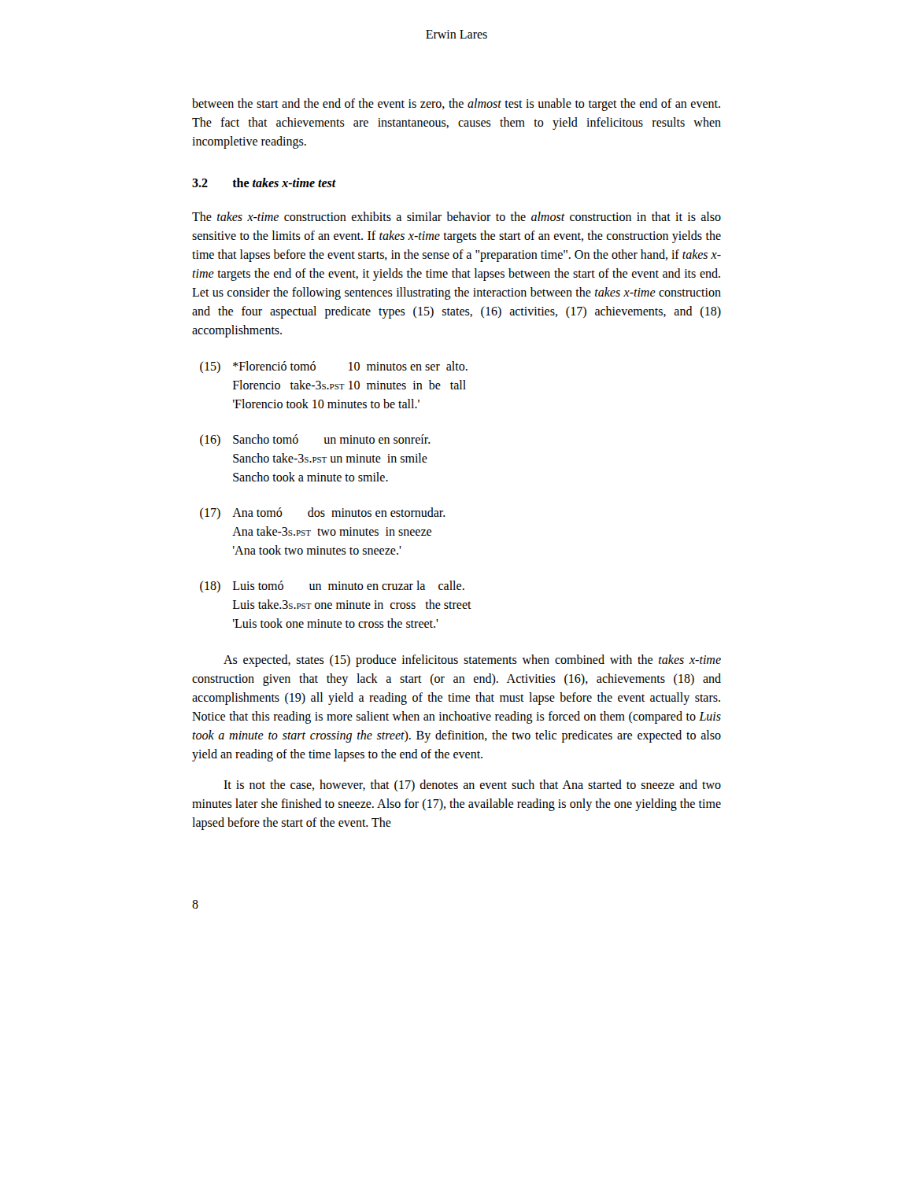Erwin Lares
between the start and the end of the event is zero, the almost test is unable to target the end of an event. The fact that achievements are instantaneous, causes them to yield infelicitous results when incompletive readings.
3.2the takes x-time test
The takes x-time construction exhibits a similar behavior to the almost construction in that it is also sensitive to the limits of an event. If takes x-time targets the start of an event, the construction yields the time that lapses before the event starts, in the sense of a "preparation time". On the other hand, if takes x-time targets the end of the event, it yields the time that lapses between the start of the event and its end. Let us consider the following sentences illustrating the interaction between the takes x-time construction and the four aspectual predicate types (15) states, (16) activities, (17) achievements, and (18) accomplishments.
(15)
*Florenció tomó 10 minutos en ser alto.
Florencio take-3s.pst 10 minutes in be tall
'Florencio took 10 minutes to be tall.'
(16)
Sancho tomó un minuto en sonreír.
Sancho take-3s.pst un minute in smile
Sancho took a minute to smile.
(17)
Ana tomó dos minutos en estornudar.
Ana take-3s.pst two minutes in sneeze
'Ana took two minutes to sneeze.'
(18)
Luis tomó un minuto en cruzar la calle.
Luis take.3s.pst one minute in cross the street
'Luis took one minute to cross the street.'
As expected, states (15) produce infelicitous statements when combined with the takes x-time construction given that they lack a start (or an end). Activities (16), achievements (18) and accomplishments (19) all yield a reading of the time that must lapse before the event actually stars. Notice that this reading is more salient when an inchoative reading is forced on them (compared to Luis took a minute to start crossing the street). By definition, the two telic predicates are expected to also yield an reading of the time lapses to the end of the event.
It is not the case, however, that (17) denotes an event such that Ana started to sneeze and two minutes later she finished to sneeze. Also for (17), the available reading is only the one yielding the time lapsed before the start of the event. The
8